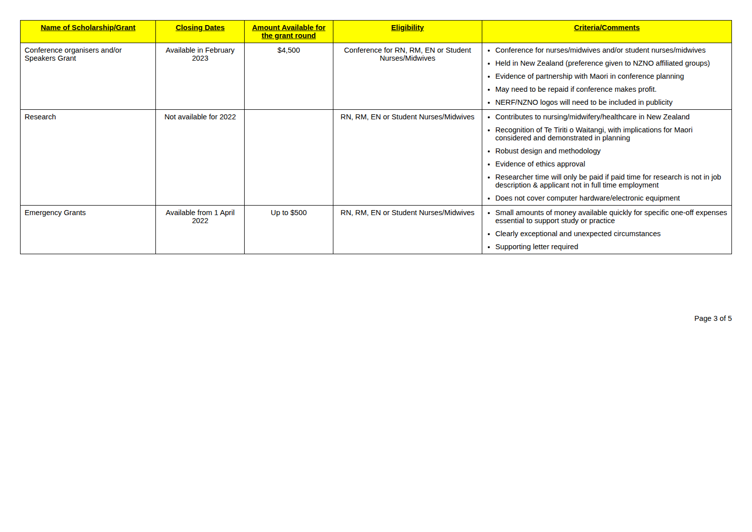| Name of Scholarship/Grant | Closing Dates | Amount Available for the grant round | Eligibility | Criteria/Comments |
| --- | --- | --- | --- | --- |
| Conference organisers and/or Speakers Grant | Available in February 2023 | $4,500 | Conference for RN, RM, EN or Student Nurses/Midwives | Conference for nurses/midwives and/or student nurses/midwives Held in New Zealand (preference given to NZNO affiliated groups) Evidence of partnership with Maori in conference planning May need to be repaid if conference makes profit. NERF/NZNO logos will need to be included in publicity |
| Research | Not available for 2022 | | RN, RM, EN or Student Nurses/Midwives | Contributes to nursing/midwifery/healthcare in New Zealand Recognition of Te Tiriti o Waitangi, with implications for Maori considered and demonstrated in planning Robust design and methodology Evidence of ethics approval Researcher time will only be paid if paid time for research is not in job description & applicant not in full time employment Does not cover computer hardware/electronic equipment |
| Emergency Grants | Available from 1 April 2022 | Up to $500 | RN, RM, EN or Student Nurses/Midwives | Small amounts of money available quickly for specific one-off expenses essential to support study or practice Clearly exceptional and unexpected circumstances Supporting letter required |
Page 3 of 5